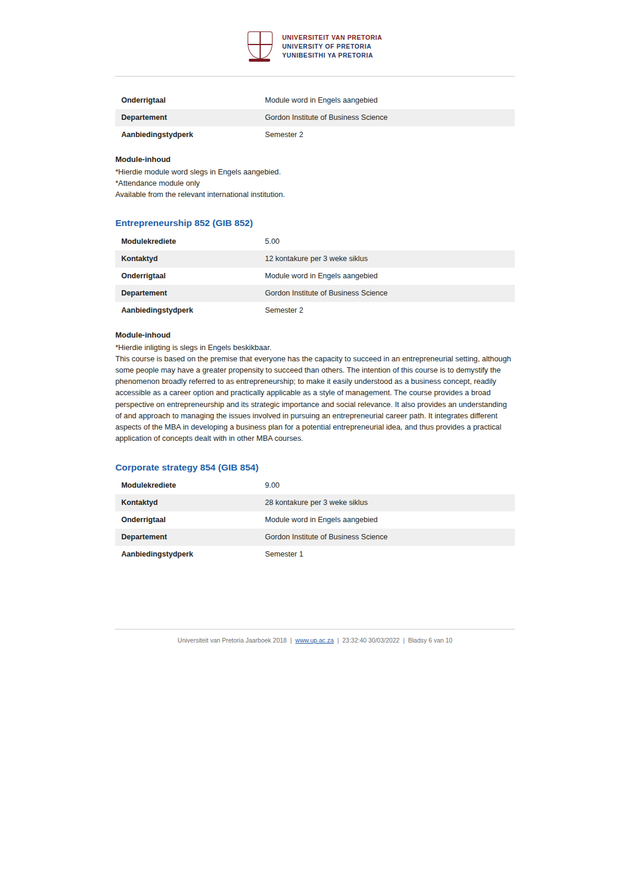Universiteit van Pretoria
University of Pretoria
Yunibesithi ya Pretoria
| Onderrigtaal | Module word in Engels aangebied |
| Departement | Gordon Institute of Business Science |
| Aanbiedingstydperk | Semester 2 |
Module-inhoud
*Hierdie module word slegs in Engels aangebied.
*Attendance module only
Available from the relevant international institution.
Entrepreneurship 852 (GIB 852)
| Modulekrediete | 5.00 |
| Kontaktyd | 12 kontakure per 3 weke siklus |
| Onderrigtaal | Module word in Engels aangebied |
| Departement | Gordon Institute of Business Science |
| Aanbiedingstydperk | Semester 2 |
Module-inhoud
*Hierdie inligting is slegs in Engels beskikbaar.
This course is based on the premise that everyone has the capacity to succeed in an entrepreneurial setting, although some people may have a greater propensity to succeed than others. The intention of this course is to demystify the phenomenon broadly referred to as entrepreneurship; to make it easily understood as a business concept, readily accessible as a career option and practically applicable as a style of management. The course provides a broad perspective on entrepreneurship and its strategic importance and social relevance. It also provides an understanding of and approach to managing the issues involved in pursuing an entrepreneurial career path. It integrates different aspects of the MBA in developing a business plan for a potential entrepreneurial idea, and thus provides a practical application of concepts dealt with in other MBA courses.
Corporate strategy 854 (GIB 854)
| Modulekrediete | 9.00 |
| Kontaktyd | 28 kontakure per 3 weke siklus |
| Onderrigtaal | Module word in Engels aangebied |
| Departement | Gordon Institute of Business Science |
| Aanbiedingstydperk | Semester 1 |
Universiteit van Pretoria Jaarboek 2018 | www.up.ac.za | 23:32:40 30/03/2022 | Bladsy 6 van 10